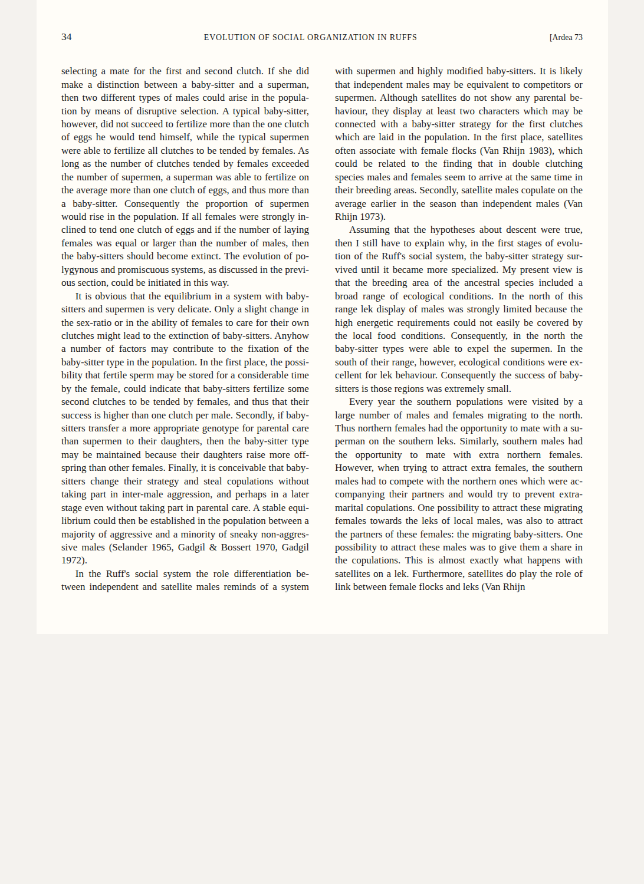34 Evolution of Social Organization in Ruffs [Ardea 73
selecting a mate for the first and second clutch. If she did make a distinction between a baby-sitter and a superman, then two different types of males could arise in the population by means of disruptive selection. A typical baby-sitter, however, did not succeed to fertilize more than the one clutch of eggs he would tend himself, while the typical supermen were able to fertilize all clutches to be tended by females. As long as the number of clutches tended by females exceeded the number of supermen, a superman was able to fertilize on the average more than one clutch of eggs, and thus more than a baby-sitter. Consequently the proportion of supermen would rise in the population. If all females were strongly inclined to tend one clutch of eggs and if the number of laying females was equal or larger than the number of males, then the baby-sitters should become extinct. The evolution of polygynous and promiscuous systems, as discussed in the previous section, could be initiated in this way.
It is obvious that the equilibrium in a system with baby-sitters and supermen is very delicate. Only a slight change in the sex-ratio or in the ability of females to care for their own clutches might lead to the extinction of baby-sitters. Anyhow a number of factors may contribute to the fixation of the baby-sitter type in the population. In the first place, the possibility that fertile sperm may be stored for a considerable time by the female, could indicate that baby-sitters fertilize some second clutches to be tended by females, and thus that their success is higher than one clutch per male. Secondly, if baby-sitters transfer a more appropriate genotype for parental care than supermen to their daughters, then the baby-sitter type may be maintained because their daughters raise more offspring than other females. Finally, it is conceivable that baby-sitters change their strategy and steal copulations without taking part in inter-male aggression, and perhaps in a later stage even without taking part in parental care. A stable equilibrium could then be established in the population between a majority of aggressive and a minority of sneaky non-aggressive males (Selander 1965, Gadgil & Bossert 1970, Gadgil 1972).
In the Ruff's social system the role differentiation between independent and satellite males reminds of a system with supermen and highly modified baby-sitters. It is likely that independent males may be equivalent to competitors or supermen. Although satellites do not show any parental behaviour, they display at least two characters which may be connected with a baby-sitter strategy for the first clutches which are laid in the population. In the first place, satellites often associate with female flocks (Van Rhijn 1983), which could be related to the finding that in double clutching species males and females seem to arrive at the same time in their breeding areas. Secondly, satellite males copulate on the average earlier in the season than independent males (Van Rhijn 1973).
Assuming that the hypotheses about descent were true, then I still have to explain why, in the first stages of evolution of the Ruff's social system, the baby-sitter strategy survived until it became more specialized. My present view is that the breeding area of the ancestral species included a broad range of ecological conditions. In the north of this range lek display of males was strongly limited because the high energetic requirements could not easily be covered by the local food conditions. Consequently, in the north the baby-sitter types were able to expel the supermen. In the south of their range, however, ecological conditions were excellent for lek behaviour. Consequently the success of baby-sitters is those regions was extremely small.
Every year the southern populations were visited by a large number of males and females migrating to the north. Thus northern females had the opportunity to mate with a superman on the southern leks. Similarly, southern males had the opportunity to mate with extra northern females. However, when trying to attract extra females, the southern males had to compete with the northern ones which were accompanying their partners and would try to prevent extramarital copulations. One possibility to attract these migrating females towards the leks of local males, was also to attract the partners of these females: the migrating baby-sitters. One possibility to attract these males was to give them a share in the copulations. This is almost exactly what happens with satellites on a lek. Furthermore, satellites do play the role of link between female flocks and leks (Van Rhijn